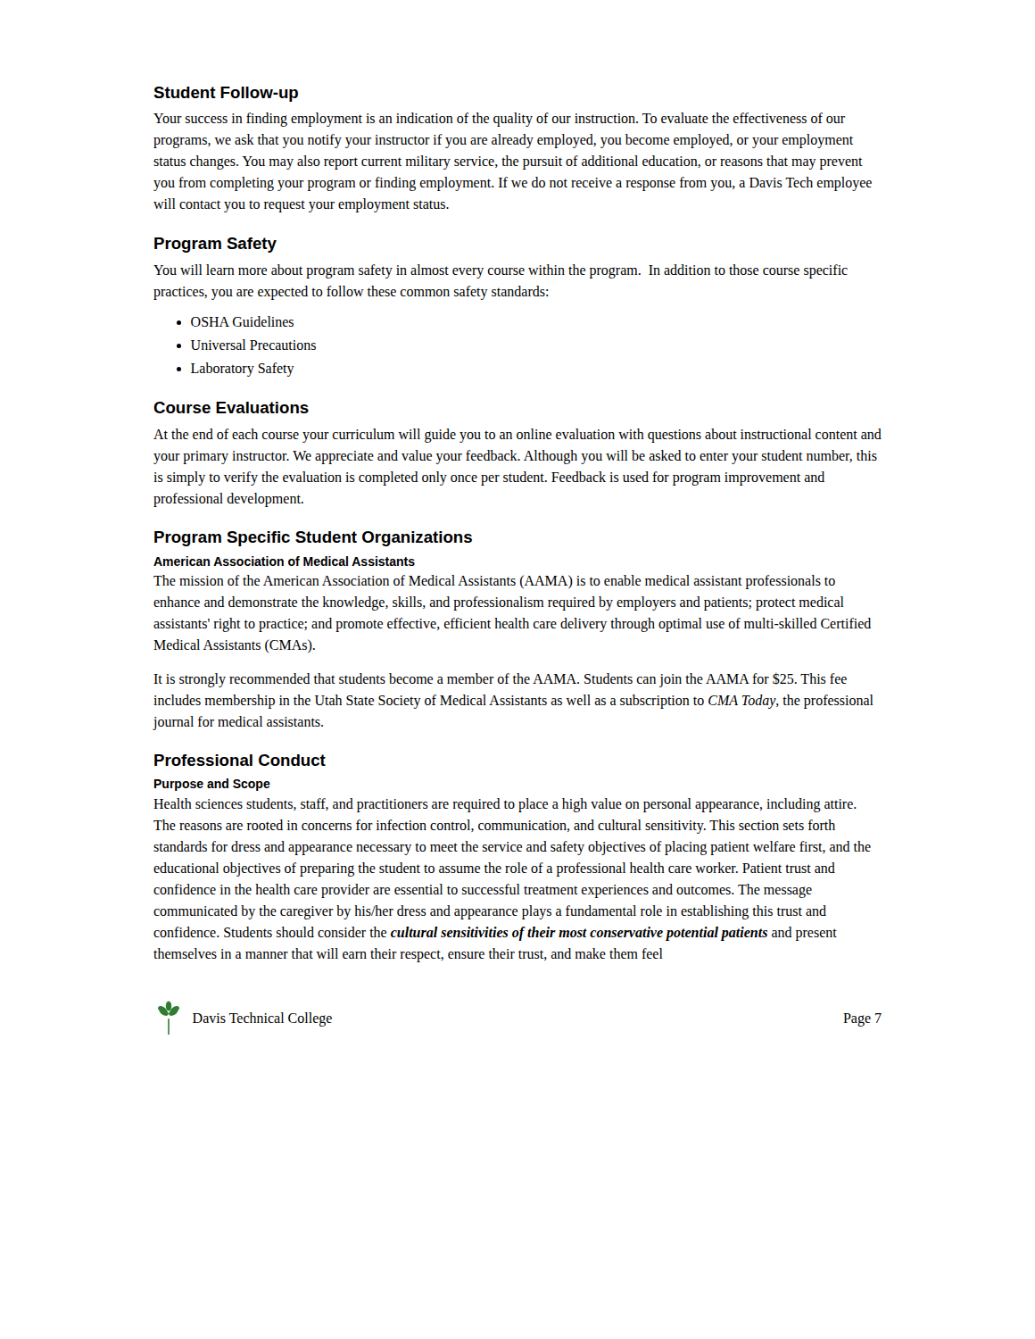Student Follow-up
Your success in finding employment is an indication of the quality of our instruction. To evaluate the effectiveness of our programs, we ask that you notify your instructor if you are already employed, you become employed, or your employment status changes. You may also report current military service, the pursuit of additional education, or reasons that may prevent you from completing your program or finding employment. If we do not receive a response from you, a Davis Tech employee will contact you to request your employment status.
Program Safety
You will learn more about program safety in almost every course within the program. In addition to those course specific practices, you are expected to follow these common safety standards:
OSHA Guidelines
Universal Precautions
Laboratory Safety
Course Evaluations
At the end of each course your curriculum will guide you to an online evaluation with questions about instructional content and your primary instructor. We appreciate and value your feedback. Although you will be asked to enter your student number, this is simply to verify the evaluation is completed only once per student. Feedback is used for program improvement and professional development.
Program Specific Student Organizations
American Association of Medical Assistants
The mission of the American Association of Medical Assistants (AAMA) is to enable medical assistant professionals to enhance and demonstrate the knowledge, skills, and professionalism required by employers and patients; protect medical assistants' right to practice; and promote effective, efficient health care delivery through optimal use of multi-skilled Certified Medical Assistants (CMAs).
It is strongly recommended that students become a member of the AAMA. Students can join the AAMA for $25. This fee includes membership in the Utah State Society of Medical Assistants as well as a subscription to CMA Today, the professional journal for medical assistants.
Professional Conduct
Purpose and Scope
Health sciences students, staff, and practitioners are required to place a high value on personal appearance, including attire. The reasons are rooted in concerns for infection control, communication, and cultural sensitivity. This section sets forth standards for dress and appearance necessary to meet the service and safety objectives of placing patient welfare first, and the educational objectives of preparing the student to assume the role of a professional health care worker. Patient trust and confidence in the health care provider are essential to successful treatment experiences and outcomes. The message communicated by the caregiver by his/her dress and appearance plays a fundamental role in establishing this trust and confidence. Students should consider the cultural sensitivities of their most conservative potential patients and present themselves in a manner that will earn their respect, ensure their trust, and make them feel
Davis Technical College
Page 7